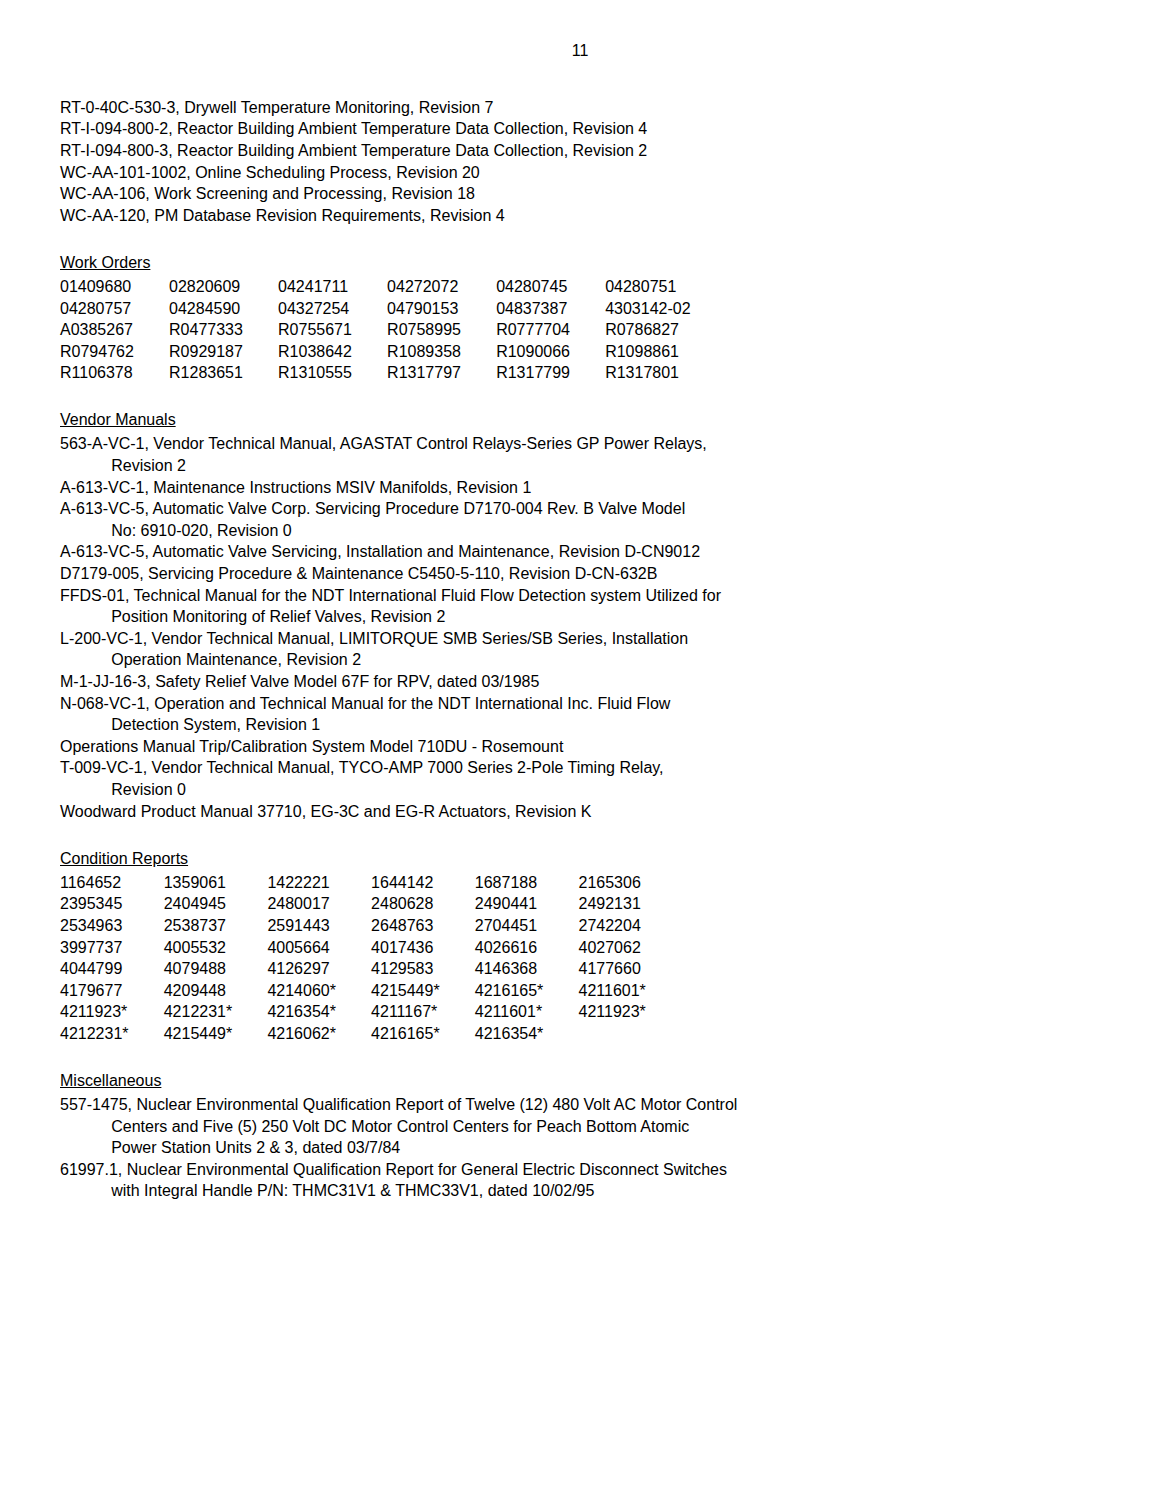11
RT-0-40C-530-3, Drywell Temperature Monitoring, Revision 7
RT-I-094-800-2, Reactor Building Ambient Temperature Data Collection, Revision 4
RT-I-094-800-3, Reactor Building Ambient Temperature Data Collection, Revision 2
WC-AA-101-1002, Online Scheduling Process, Revision 20
WC-AA-106, Work Screening and Processing, Revision 18
WC-AA-120, PM Database Revision Requirements, Revision 4
Work Orders
| 01409680 | 02820609 | 04241711 | 04272072 | 04280745 | 04280751 |
| 04280757 | 04284590 | 04327254 | 04790153 | 04837387 | 4303142-02 |
| A0385267 | R0477333 | R0755671 | R0758995 | R0777704 | R0786827 |
| R0794762 | R0929187 | R1038642 | R1089358 | R1090066 | R1098861 |
| R1106378 | R1283651 | R1310555 | R1317797 | R1317799 | R1317801 |
Vendor Manuals
563-A-VC-1, Vendor Technical Manual, AGASTAT Control Relays-Series GP Power Relays,
Revision 2
A-613-VC-1, Maintenance Instructions MSIV Manifolds, Revision 1
A-613-VC-5, Automatic Valve Corp. Servicing Procedure D7170-004 Rev. B Valve Model
No: 6910-020, Revision 0
A-613-VC-5, Automatic Valve Servicing, Installation and Maintenance, Revision D-CN9012
D7179-005, Servicing Procedure & Maintenance C5450-5-110, Revision D-CN-632B
FFDS-01, Technical Manual for the NDT International Fluid Flow Detection system Utilized for
Position Monitoring of Relief Valves, Revision 2
L-200-VC-1, Vendor Technical Manual, LIMITORQUE SMB Series/SB Series, Installation
Operation Maintenance, Revision 2
M-1-JJ-16-3, Safety Relief Valve Model 67F for RPV, dated 03/1985
N-068-VC-1, Operation and Technical Manual for the NDT International Inc. Fluid Flow
Detection System, Revision 1
Operations Manual Trip/Calibration System Model 710DU - Rosemount
T-009-VC-1, Vendor Technical Manual, TYCO-AMP 7000 Series 2-Pole Timing Relay,
Revision 0
Woodward Product Manual 37710, EG-3C and EG-R Actuators, Revision K
Condition Reports
| 1164652 | 1359061 | 1422221 | 1644142 | 1687188 | 2165306 |
| 2395345 | 2404945 | 2480017 | 2480628 | 2490441 | 2492131 |
| 2534963 | 2538737 | 2591443 | 2648763 | 2704451 | 2742204 |
| 3997737 | 4005532 | 4005664 | 4017436 | 4026616 | 4027062 |
| 4044799 | 4079488 | 4126297 | 4129583 | 4146368 | 4177660 |
| 4179677 | 4209448 | 4214060* | 4215449* | 4216165* | 4211601* |
| 4211923* | 4212231* | 4216354* | 4211167* | 4211601* | 4211923* |
| 4212231* | 4215449* | 4216062* | 4216165* | 4216354* | |
Miscellaneous
557-1475, Nuclear Environmental Qualification Report of Twelve (12) 480 Volt AC Motor Control
Centers and Five (5) 250 Volt DC Motor Control Centers for Peach Bottom Atomic
Power Station Units 2 & 3, dated 03/7/84
61997.1, Nuclear Environmental Qualification Report for General Electric Disconnect Switches
with Integral Handle P/N: THMC31V1 & THMC33V1, dated 10/02/95